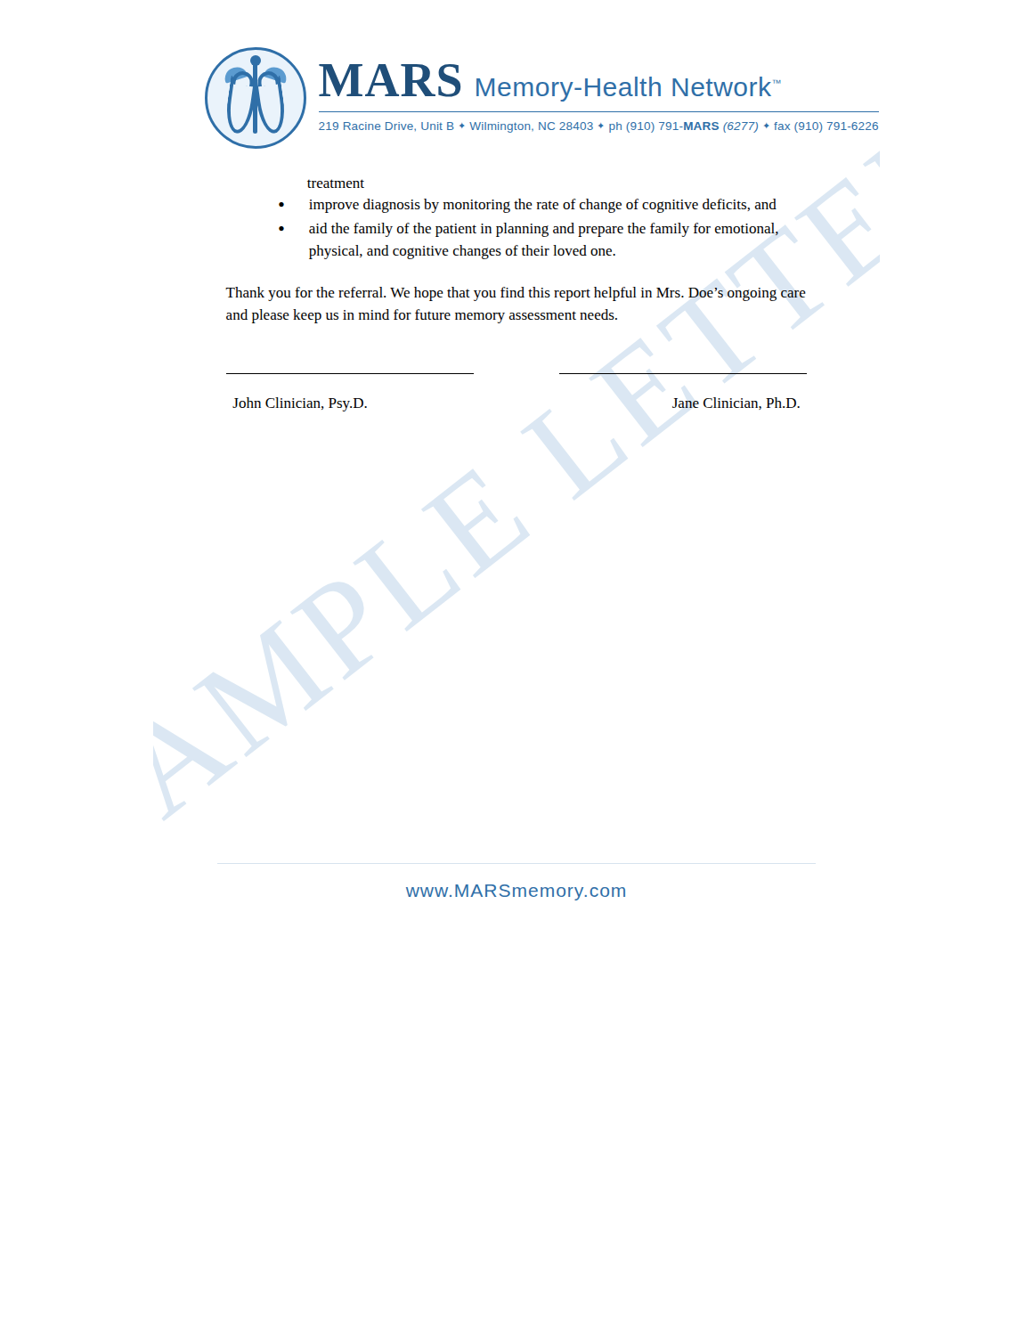SAMPLE LETTER
MARS Memory-Health Network™
219 Racine Drive, Unit B ✦ Wilmington, NC 28403 ✦ ph (910) 791-MARS (6277) ✦ fax (910) 791-6226
treatment
improve diagnosis by monitoring the rate of change of cognitive deficits, and
aid the family of the patient in planning and prepare the family for emotional, physical, and cognitive changes of their loved one.
Thank you for the referral. We hope that you find this report helpful in Mrs. Doe’s ongoing care and please keep us in mind for future memory assessment needs.
John Clinician, Psy.D.
Jane Clinician, Ph.D.
www.MARSmemory.com